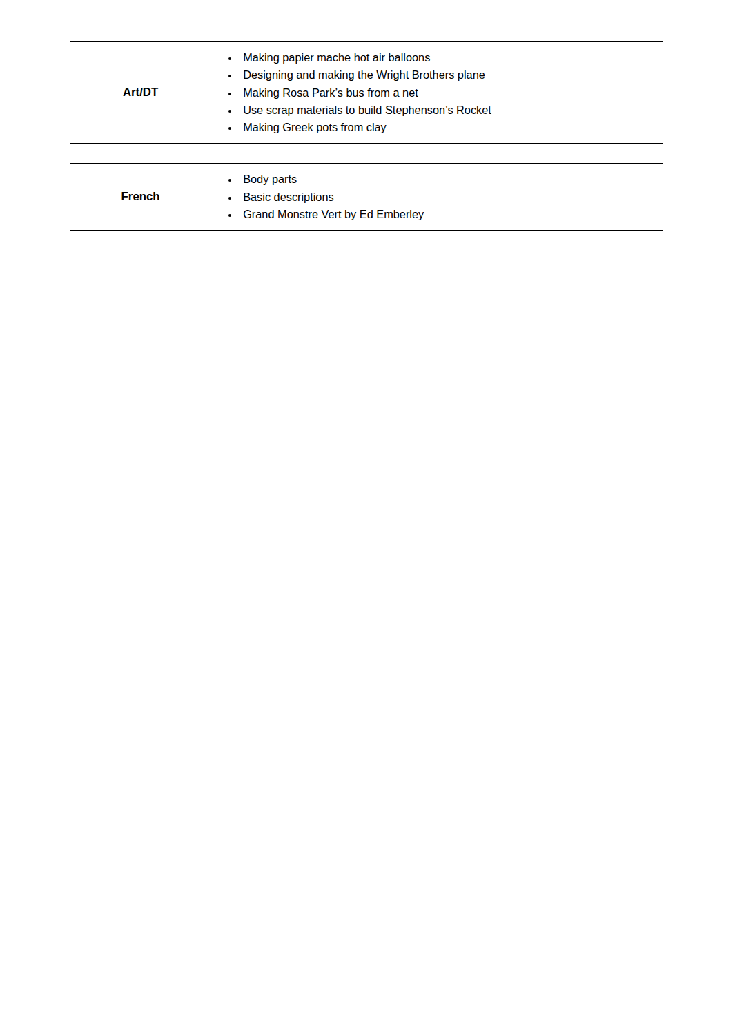| Art/DT | Making papier mache hot air balloons Designing and making the Wright Brothers plane Making Rosa Park’s bus from a net Use scrap materials to build Stephenson’s Rocket Making Greek pots from clay |
| French | Body parts Basic descriptions Grand Monstre Vert by Ed Emberley |